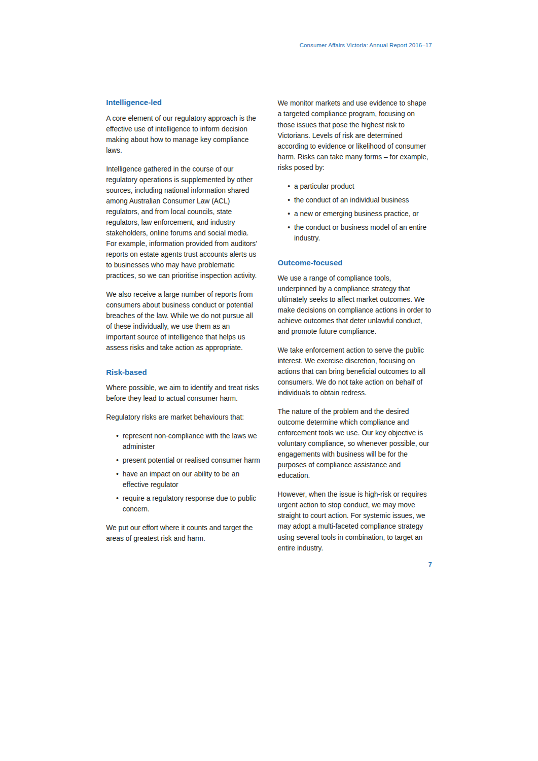Consumer Affairs Victoria: Annual Report 2016–17
Intelligence-led
A core element of our regulatory approach is the effective use of intelligence to inform decision making about how to manage key compliance laws.
Intelligence gathered in the course of our regulatory operations is supplemented by other sources, including national information shared among Australian Consumer Law (ACL) regulators, and from local councils, state regulators, law enforcement, and industry stakeholders, online forums and social media. For example, information provided from auditors’ reports on estate agents trust accounts alerts us to businesses who may have problematic practices, so we can prioritise inspection activity.
We also receive a large number of reports from consumers about business conduct or potential breaches of the law. While we do not pursue all of these individually, we use them as an important source of intelligence that helps us assess risks and take action as appropriate.
Risk-based
Where possible, we aim to identify and treat risks before they lead to actual consumer harm.
Regulatory risks are market behaviours that:
represent non-compliance with the laws we administer
present potential or realised consumer harm
have an impact on our ability to be an effective regulator
require a regulatory response due to public concern.
We put our effort where it counts and target the areas of greatest risk and harm.
We monitor markets and use evidence to shape a targeted compliance program, focusing on those issues that pose the highest risk to Victorians. Levels of risk are determined according to evidence or likelihood of consumer harm. Risks can take many forms – for example, risks posed by:
a particular product
the conduct of an individual business
a new or emerging business practice, or
the conduct or business model of an entire industry.
Outcome-focused
We use a range of compliance tools, underpinned by a compliance strategy that ultimately seeks to affect market outcomes. We make decisions on compliance actions in order to achieve outcomes that deter unlawful conduct, and promote future compliance.
We take enforcement action to serve the public interest. We exercise discretion, focusing on actions that can bring beneficial outcomes to all consumers. We do not take action on behalf of individuals to obtain redress.
The nature of the problem and the desired outcome determine which compliance and enforcement tools we use. Our key objective is voluntary compliance, so whenever possible, our engagements with business will be for the purposes of compliance assistance and education.
However, when the issue is high-risk or requires urgent action to stop conduct, we may move straight to court action. For systemic issues, we may adopt a multi-faceted compliance strategy using several tools in combination, to target an entire industry.
7